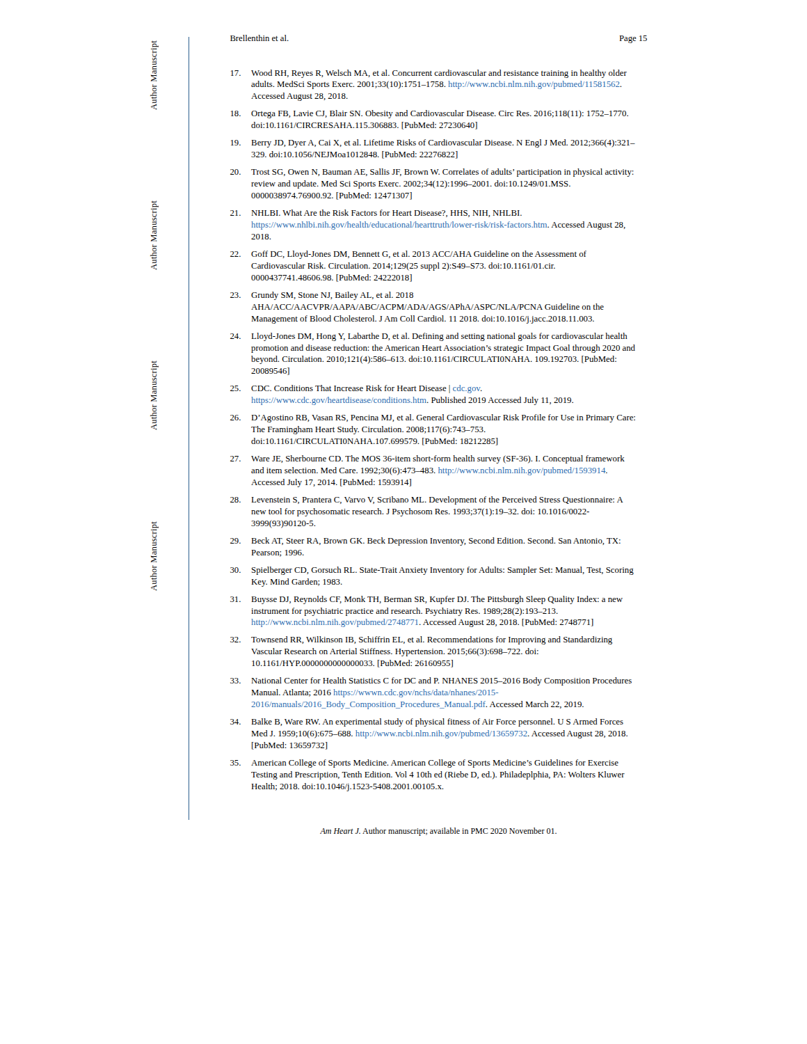Author Manuscript Author Manuscript Author Manuscript Author Manuscript
Brellenthin et al.
Page 15
17. Wood RH, Reyes R, Welsch MA, et al. Concurrent cardiovascular and resistance training in healthy older adults. MedSci Sports Exerc. 2001;33(10):1751–1758. http://www.ncbi.nlm.nih.gov/pubmed/11581562. Accessed August 28, 2018.
18. Ortega FB, Lavie CJ, Blair SN. Obesity and Cardiovascular Disease. Circ Res. 2016;118(11): 1752–1770. doi:10.1161/CIRCRESAHA.115.306883. [PubMed: 27230640]
19. Berry JD, Dyer A, Cai X, et al. Lifetime Risks of Cardiovascular Disease. N Engl J Med. 2012;366(4):321–329. doi:10.1056/NEJMoa1012848. [PubMed: 22276822]
20. Trost SG, Owen N, Bauman AE, Sallis JF, Brown W. Correlates of adults’ participation in physical activity: review and update. Med Sci Sports Exerc. 2002;34(12):1996–2001. doi:10.1249/01.MSS. 0000038974.76900.92. [PubMed: 12471307]
21. NHLBI. What Are the Risk Factors for Heart Disease?, HHS, NIH, NHLBI. https://www.nhlbi.nih.gov/health/educational/hearttruth/lower-risk/risk-factors.htm. Accessed August 28, 2018.
22. Goff DC, Lloyd-Jones DM, Bennett G, et al. 2013 ACC/AHA Guideline on the Assessment of Cardiovascular Risk. Circulation. 2014;129(25 suppl 2):S49–S73. doi:10.1161/01.cir. 0000437741.48606.98. [PubMed: 24222018]
23. Grundy SM, Stone NJ, Bailey AL, et al. 2018 AHA/ACC/AACVPR/AAPA/ABC/ACPM/ADA/AGS/APhA/ASPC/NLA/PCNA Guideline on the Management of Blood Cholesterol. J Am Coll Cardiol. 11 2018. doi:10.1016/j.jacc.2018.11.003.
24. Lloyd-Jones DM, Hong Y, Labarthe D, et al. Defining and setting national goals for cardiovascular health promotion and disease reduction: the American Heart Association’s strategic Impact Goal through 2020 and beyond. Circulation. 2010;121(4):586–613. doi:10.1161/CIRCULATI0NAHA. 109.192703. [PubMed: 20089546]
25. CDC. Conditions That Increase Risk for Heart Disease | cdc.gov. https://www.cdc.gov/heartdisease/conditions.htm. Published 2019 Accessed July 11, 2019.
26. D’Agostino RB, Vasan RS, Pencina MJ, et al. General Cardiovascular Risk Profile for Use in Primary Care: The Framingham Heart Study. Circulation. 2008;117(6):743–753. doi:10.1161/CIRCULATI0NAHA.107.699579. [PubMed: 18212285]
27. Ware JE, Sherbourne CD. The MOS 36-item short-form health survey (SF-36). I. Conceptual framework and item selection. Med Care. 1992;30(6):473–483. http://www.ncbi.nlm.nih.gov/pubmed/1593914. Accessed July 17, 2014. [PubMed: 1593914]
28. Levenstein S, Prantera C, Varvo V, Scribano ML. Development of the Perceived Stress Questionnaire: A new tool for psychosomatic research. J Psychosom Res. 1993;37(1):19–32. doi: 10.1016/0022-3999(93)90120-5.
29. Beck AT, Steer RA, Brown GK. Beck Depression Inventory, Second Edition. Second. San Antonio, TX: Pearson; 1996.
30. Spielberger CD, Gorsuch RL. State-Trait Anxiety Inventory for Adults: Sampler Set: Manual, Test, Scoring Key. Mind Garden; 1983.
31. Buysse DJ, Reynolds CF, Monk TH, Berman SR, Kupfer DJ. The Pittsburgh Sleep Quality Index: a new instrument for psychiatric practice and research. Psychiatry Res. 1989;28(2):193–213. http://www.ncbi.nlm.nih.gov/pubmed/2748771. Accessed August 28, 2018. [PubMed: 2748771]
32. Townsend RR, Wilkinson IB, Schiffrin EL, et al. Recommendations for Improving and Standardizing Vascular Research on Arterial Stiffness. Hypertension. 2015;66(3):698–722. doi: 10.1161/HYP.0000000000000033. [PubMed: 26160955]
33. National Center for Health Statistics C for DC and P. NHANES 2015–2016 Body Composition Procedures Manual. Atlanta; 2016 https://wwwn.cdc.gov/nchs/data/nhanes/2015-2016/manuals/2016_Body_Composition_Procedures_Manual.pdf. Accessed March 22, 2019.
34. Balke B, Ware RW. An experimental study of physical fitness of Air Force personnel. U S Armed Forces Med J. 1959;10(6):675–688. http://www.ncbi.nlm.nih.gov/pubmed/13659732. Accessed August 28, 2018. [PubMed: 13659732]
35. American College of Sports Medicine. American College of Sports Medicine’s Guidelines for Exercise Testing and Prescription, Tenth Edition. Vol 4 10th ed (Riebe D, ed.). Philadeplphia, PA: Wolters Kluwer Health; 2018. doi:10.1046/j.1523-5408.2001.00105.x.
Am Heart J. Author manuscript; available in PMC 2020 November 01.